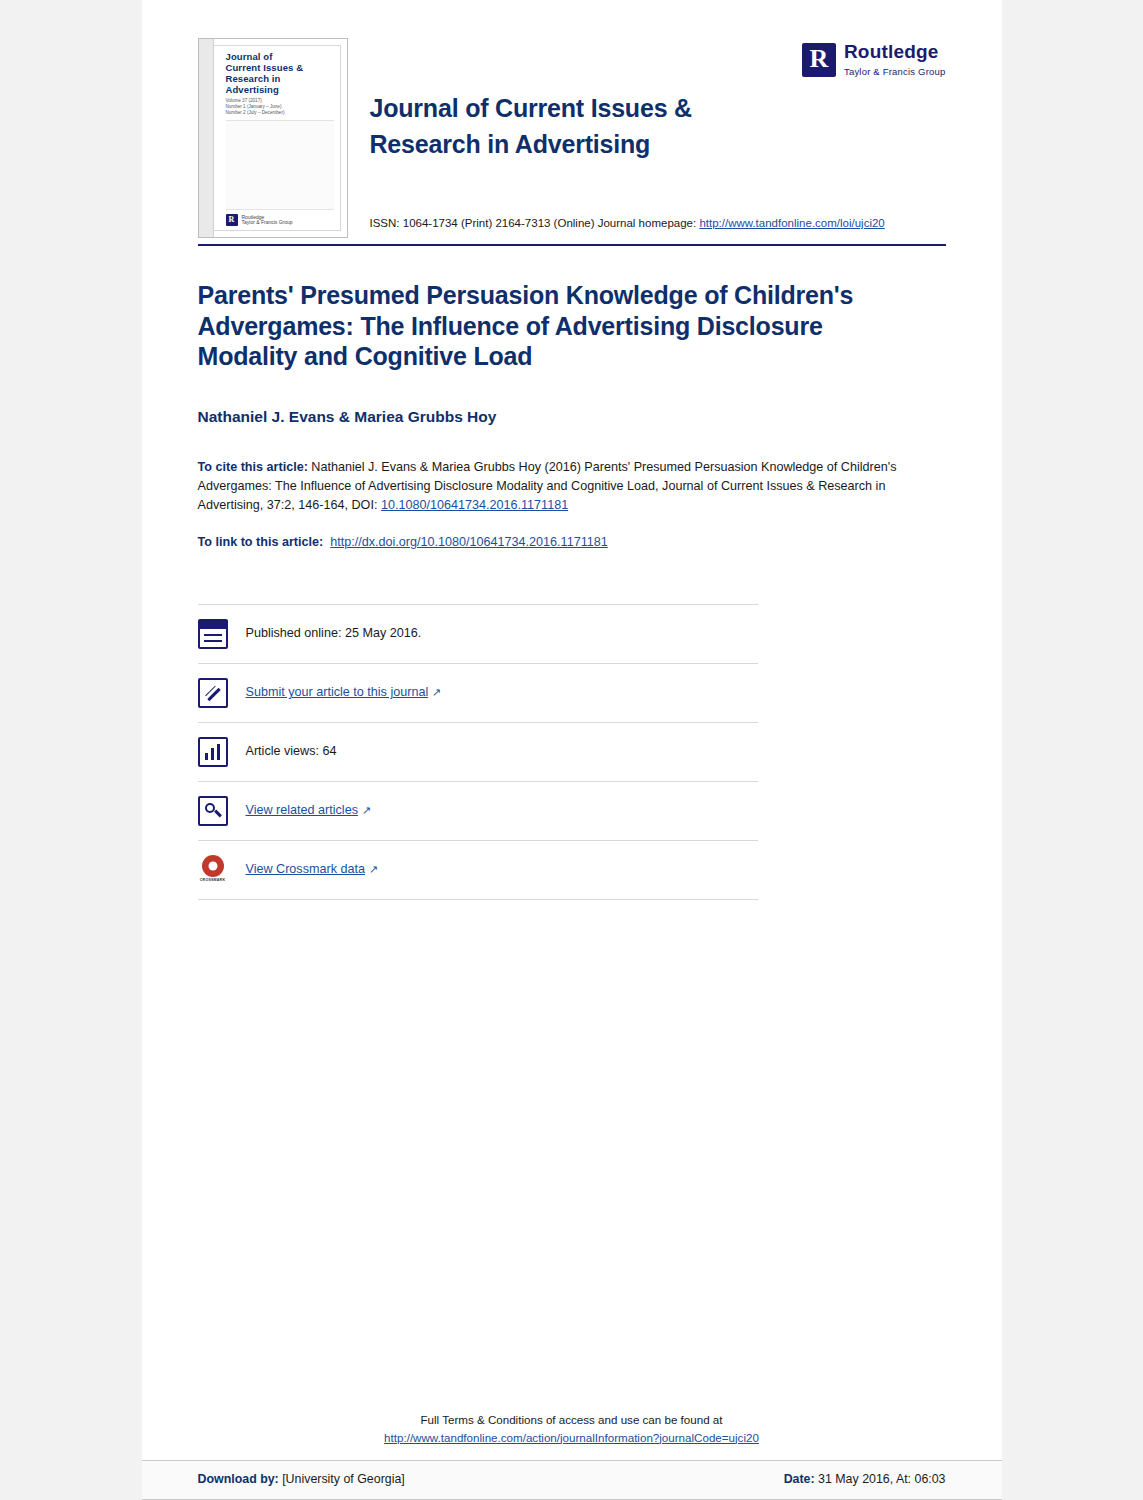Journal of
Current Issues &
Research in Advertising
Volume 37 (2017)
Number 1 (January – June)
Number 2 (July – December)
Routledge
Taylor & Francis Group
Journal of Current Issues & Research in Advertising
Routledge
Taylor & Francis Group
ISSN: 1064-1734 (Print) 2164-7313 (Online) Journal homepage: http://www.tandfonline.com/loi/ujci20
Parents' Presumed Persuasion Knowledge of Children's Advergames: The Influence of Advertising Disclosure Modality and Cognitive Load
Nathaniel J. Evans & Mariea Grubbs Hoy
To cite this article: Nathaniel J. Evans & Mariea Grubbs Hoy (2016) Parents' Presumed Persuasion Knowledge of Children's Advergames: The Influence of Advertising Disclosure Modality and Cognitive Load, Journal of Current Issues & Research in Advertising, 37:2, 146-164, DOI: 10.1080/10641734.2016.1171181
To link to this article: http://dx.doi.org/10.1080/10641734.2016.1171181
Published online: 25 May 2016.
Submit your article to this journal
Article views: 64
View related articles
CrossMark View Crossmark data
Full Terms & Conditions of access and use can be found at
http://www.tandfonline.com/action/journalInformation?journalCode=ujci20
Download by: [University of Georgia] Date: 31 May 2016, At: 06:03